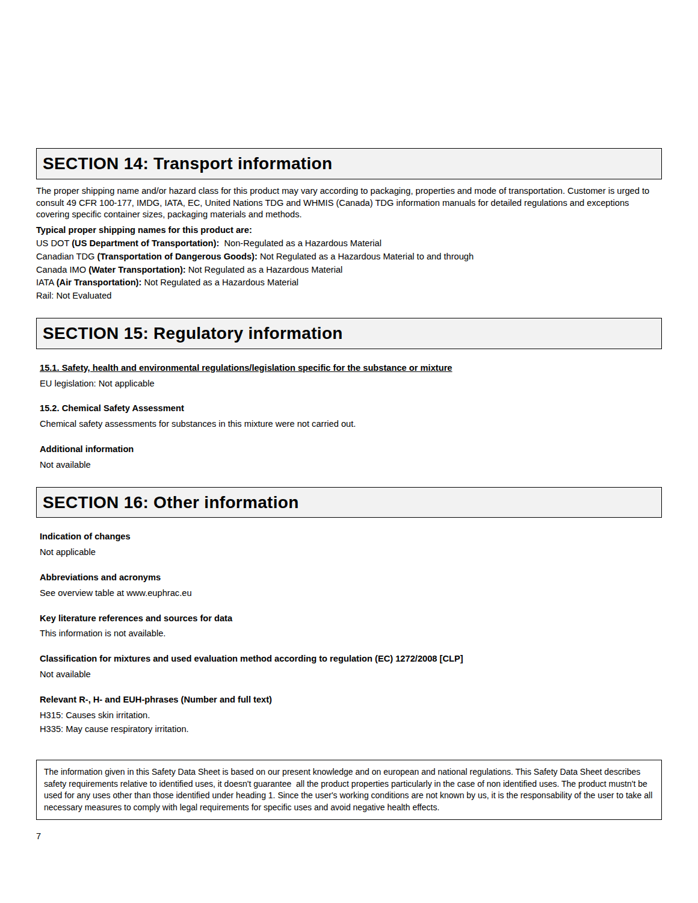SECTION 14: Transport information
The proper shipping name and/or hazard class for this product may vary according to packaging, properties and mode of transportation. Customer is urged to consult 49 CFR 100-177, IMDG, IATA, EC, United Nations TDG and WHMIS (Canada) TDG information manuals for detailed regulations and exceptions covering specific container sizes, packaging materials and methods.
Typical proper shipping names for this product are:
US DOT (US Department of Transportation): Non-Regulated as a Hazardous Material
Canadian TDG (Transportation of Dangerous Goods): Not Regulated as a Hazardous Material to and through
Canada IMO (Water Transportation): Not Regulated as a Hazardous Material
IATA (Air Transportation): Not Regulated as a Hazardous Material
Rail: Not Evaluated
SECTION 15: Regulatory information
15.1. Safety, health and environmental regulations/legislation specific for the substance or mixture
EU legislation: Not applicable
15.2. Chemical Safety Assessment
Chemical safety assessments for substances in this mixture were not carried out.
Additional information
Not available
SECTION 16: Other information
Indication of changes
Not applicable
Abbreviations and acronyms
See overview table at www.euphrac.eu
Key literature references and sources for data
This information is not available.
Classification for mixtures and used evaluation method according to regulation (EC) 1272/2008 [CLP]
Not available
Relevant R-, H- and EUH-phrases (Number and full text)
H315: Causes skin irritation.
H335: May cause respiratory irritation.
The information given in this Safety Data Sheet is based on our present knowledge and on european and national regulations. This Safety Data Sheet describes safety requirements relative to identified uses, it doesn't guarantee all the product properties particularly in the case of non identified uses. The product mustn't be used for any uses other than those identified under heading 1. Since the user's working conditions are not known by us, it is the responsability of the user to take all necessary measures to comply with legal requirements for specific uses and avoid negative health effects.
7